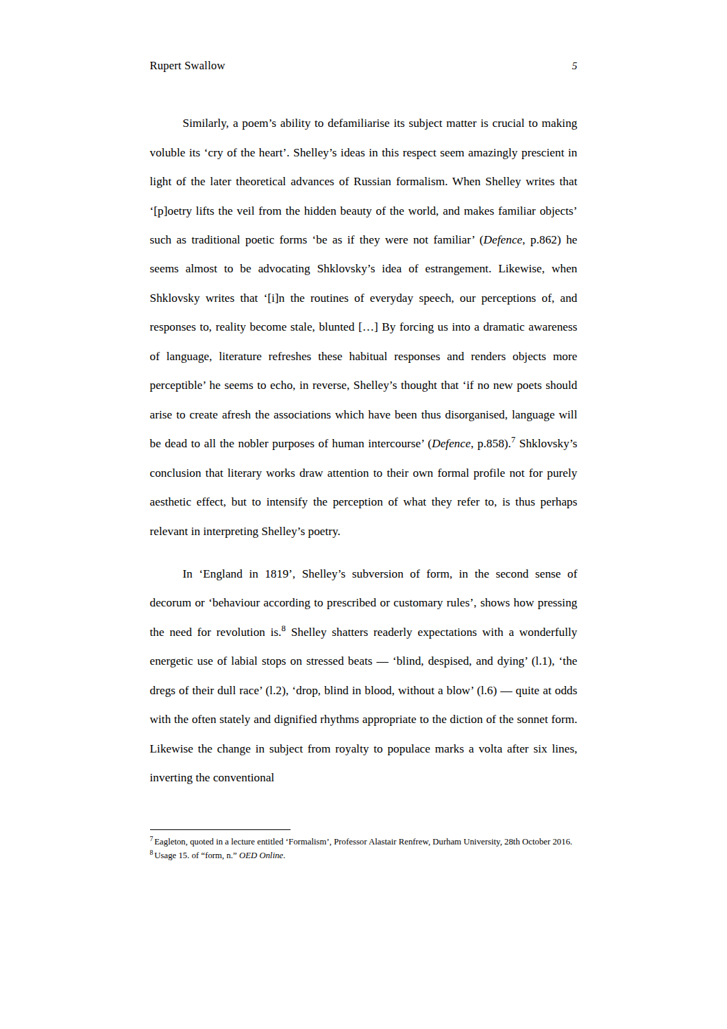Rupert Swallow 5
Similarly, a poem’s ability to defamiliarise its subject matter is crucial to making voluble its ‘cry of the heart’. Shelley’s ideas in this respect seem amazingly prescient in light of the later theoretical advances of Russian formalism. When Shelley writes that ‘[p]oetry lifts the veil from the hidden beauty of the world, and makes familiar objects’ such as traditional poetic forms ‘be as if they were not familiar’ (Defence, p.862) he seems almost to be advocating Shklovsky’s idea of estrangement. Likewise, when Shklovsky writes that ‘[i]n the routines of everyday speech, our perceptions of, and responses to, reality become stale, blunted […] By forcing us into a dramatic awareness of language, literature refreshes these habitual responses and renders objects more perceptible’ he seems to echo, in reverse, Shelley’s thought that ‘if no new poets should arise to create afresh the associations which have been thus disorganised, language will be dead to all the nobler purposes of human intercourse’ (Defence, p.858).7 Shklovsky’s conclusion that literary works draw attention to their own formal profile not for purely aesthetic effect, but to intensify the perception of what they refer to, is thus perhaps relevant in interpreting Shelley’s poetry.
In ‘England in 1819’, Shelley’s subversion of form, in the second sense of decorum or ‘behaviour according to prescribed or customary rules’, shows how pressing the need for revolution is.8 Shelley shatters readerly expectations with a wonderfully energetic use of labial stops on stressed beats — ‘blind, despised, and dying’ (l.1), ‘the dregs of their dull race’ (l.2), ‘drop, blind in blood, without a blow’ (l.6) — quite at odds with the often stately and dignified rhythms appropriate to the diction of the sonnet form. Likewise the change in subject from royalty to populace marks a volta after six lines, inverting the conventional
7Eagleton, quoted in a lecture entitled ‘Formalism’, Professor Alastair Renfrew, Durham University, 28th October 2016.
8Usage 15. of “form, n.” OED Online.